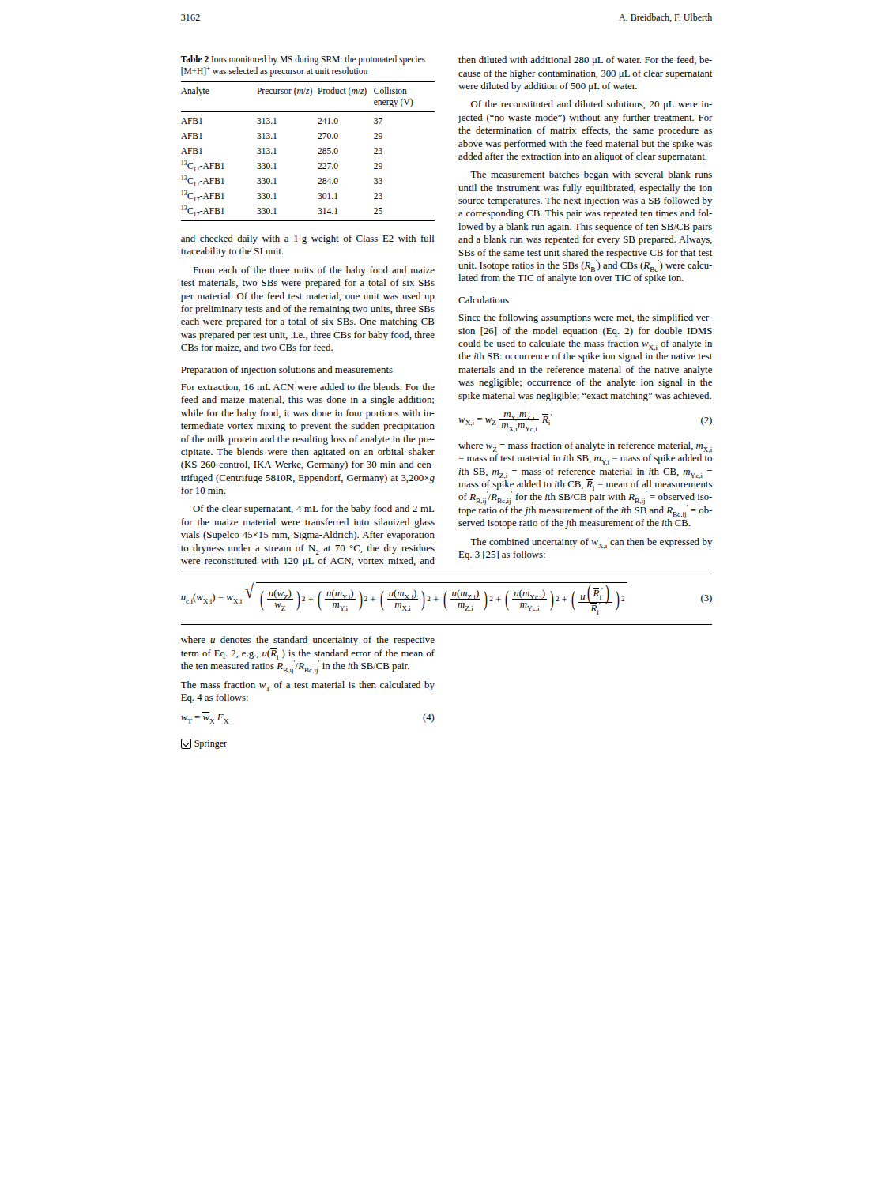3162
A. Breidbach, F. Ulberth
Table 2 Ions monitored by MS during SRM: the protonated species [M+H]+ was selected as precursor at unit resolution
| Analyte | Precursor ( m / z ) | Product ( m / z ) | Collision energy (V) |
| --- | --- | --- | --- |
| AFB1 | 313.1 | 241.0 | 37 |
| AFB1 | 313.1 | 270.0 | 29 |
| AFB1 | 313.1 | 285.0 | 23 |
| 13 C 17 -AFB1 | 330.1 | 227.0 | 29 |
| 13 C 17 -AFB1 | 330.1 | 284.0 | 33 |
| 13 C 17 -AFB1 | 330.1 | 301.1 | 23 |
| 13 C 17 -AFB1 | 330.1 | 314.1 | 25 |
and checked daily with a 1-g weight of Class E2 with full traceability to the SI unit.
From each of the three units of the baby food and maize test materials, two SBs were prepared for a total of six SBs per material. Of the feed test material, one unit was used up for preliminary tests and of the remaining two units, three SBs each were prepared for a total of six SBs. One matching CB was prepared per test unit, .i.e., three CBs for baby food, three CBs for maize, and two CBs for feed.
Preparation of injection solutions and measurements
For extraction, 16 mL ACN were added to the blends. For the feed and maize material, this was done in a single addition; while for the baby food, it was done in four portions with intermediate vortex mixing to prevent the sudden precipitation of the milk protein and the resulting loss of analyte in the precipitate. The blends were then agitated on an orbital shaker (KS 260 control, IKA-Werke, Germany) for 30 min and centrifuged (Centrifuge 5810R, Eppendorf, Germany) at 3,200×g for 10 min.
Of the clear supernatant, 4 mL for the baby food and 2 mL for the maize material were transferred into silanized glass vials (Supelco 45×15 mm, Sigma-Aldrich). After evaporation to dryness under a stream of N2 at 70 °C, the dry residues were reconstituted with 120 μL of ACN, vortex mixed, and then diluted with additional 280 μL of water. For the feed, because of the higher contamination, 300 μL of clear supernatant were diluted by addition of 500 μL of water.
Of the reconstituted and diluted solutions, 20 μL were injected (“no waste mode”) without any further treatment. For the determination of matrix effects, the same procedure as above was performed with the feed material but the spike was added after the extraction into an aliquot of clear supernatant.
The measurement batches began with several blank runs until the instrument was fully equilibrated, especially the ion source temperatures. The next injection was a SB followed by a corresponding CB. This pair was repeated ten times and followed by a blank run again. This sequence of ten SB/CB pairs and a blank run was repeated for every SB prepared. Always, SBs of the same test unit shared the respective CB for that test unit. Isotope ratios in the SBs (RB′) and CBs (RBc′) were calculated from the TIC of analyte ion over TIC of spike ion.
Calculations
Since the following assumptions were met, the simplified version [26] of the model equation (Eq. 2) for double IDMS could be used to calculate the mass fraction wX,i of analyte in the ith SB: occurrence of the spike ion signal in the native test materials and in the reference material of the native analyte was negligible; occurrence of the analyte ion signal in the spike material was negligible; “exact matching” was achieved.
wX,i = wZ mY,imZ,i mX,imYc,i Ri′
(2)
where wZ = mass fraction of analyte in reference material, mX,i = mass of test material in ith SB, mY,i = mass of spike added to ith SB, mZ,i = mass of reference material in ith CB, mYc,i = mass of spike added to ith CB, Ri = mean of all measurements of RB,ij′/RBc,ij′ for the ith SB/CB pair with RB,ij′ = observed isotope ratio of the jth measurement of the ith SB and RBc,ij′ = observed isotope ratio of the jth measurement of the ith CB.
The combined uncertainty of wX,i can then be expressed by Eq. 3 [25] as follows:
uc,i(wX,i) = wX,i √ (u(wZ) wZ) 2 + (u(mY,i) mY,i) 2 + (u(mX,i) mX,i) 2 + (u(mZ,i) mZ,i) 2 + (u(mYc,i) mYc,i) 2 + (u(Ri′) Ri′) 2
(3)
where u denotes the standard uncertainty of the respective term of Eq. 2, e.g., u(Ri ) is the standard error of the mean of the ten measured ratios RB,ij′/RBc,ij′ in the ith SB/CB pair.
The mass fraction wT of a test material is then calculated by Eq. 4 as follows:
wT = wX FX
(4)
Springer